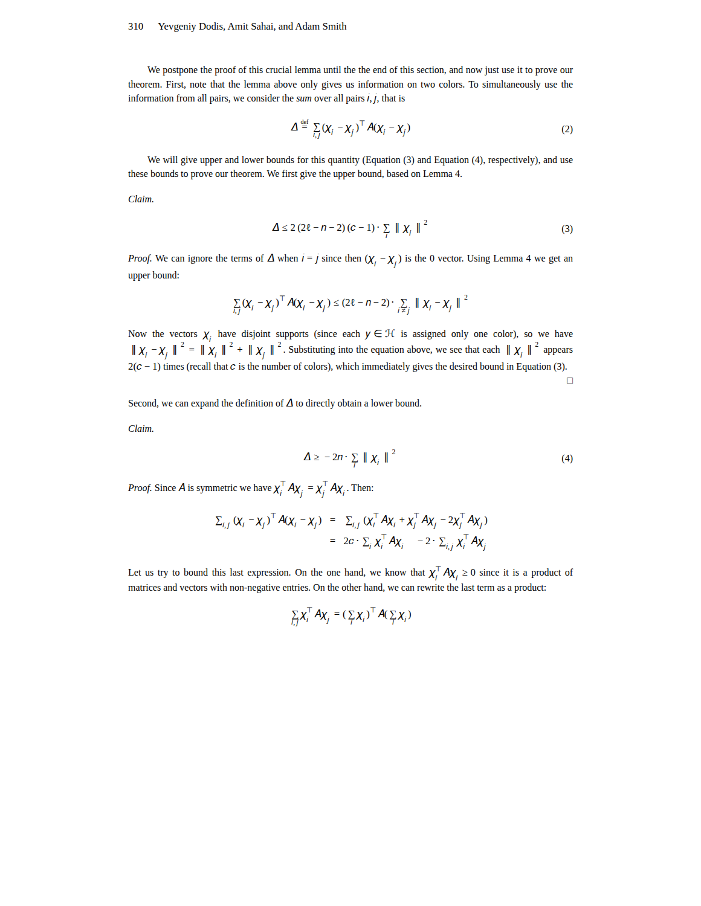310 Yevgeniy Dodis, Amit Sahai, and Adam Smith
We postpone the proof of this crucial lemma until the the end of this section, and now just use it to prove our theorem. First, note that the lemma above only gives us information on two colors. To simultaneously use the information from all pairs, we consider the sum over all pairs i,j, that is
Δ = def ∑ i,j (χi−χj) ⊤ A (χi−χj)
(2)
We will give upper and lower bounds for this quantity (Equation (3) and Equation (4), respectively), and use these bounds to prove our theorem. We first give the upper bound, based on Lemma 4.
Claim.
Δ ≤ 2 (2ℓ−n−2) (c−1) ⋅ ∑i ∥χi∥ 2
(3)
Proof. We can ignore the terms of Δ when i=j since then (χi−χj) is the 0 vector. Using Lemma 4 we get an upper bound:
∑ i,j (χi−χj) ⊤ A (χi−χj) ≤ (2ℓ−n−2) ⋅ ∑ i≠j ∥χi−χj∥ 2
Now the vectors χi have disjoint supports (since each y∈ℋ is assigned only one color), so we have ∥χi−χj∥2=∥χi∥2+∥χj∥2. Substituting into the equation above, we see that each ∥χi∥2 appears 2(c−1) times (recall that c is the number of colors), which immediately gives the desired bound in Equation (3). □
Second, we can expand the definition of Δ to directly obtain a lower bound.
Claim.
Δ ≥ −2n ⋅ ∑i ∥χi∥ 2
(4)
Proof. Since A is symmetric we have χi⊤Aχj=χj⊤Aχi. Then:
∑i,j (χi−χj) ⊤ A (χi−χj) = ∑i,j ( χi⊤Aχi + χj⊤Aχj − 2χj⊤Aχj ) = 2c⋅ ∑i χi⊤Aχi − 2⋅ ∑i,j χi⊤Aχj
Let us try to bound this last expression. On the one hand, we know that χi⊤Aχi≥0 since it is a product of matrices and vectors with non-negative entries. On the other hand, we can rewrite the last term as a product:
∑i,j χi⊤Aχj = ( ∑iχi ) ⊤ A ( ∑iχi )